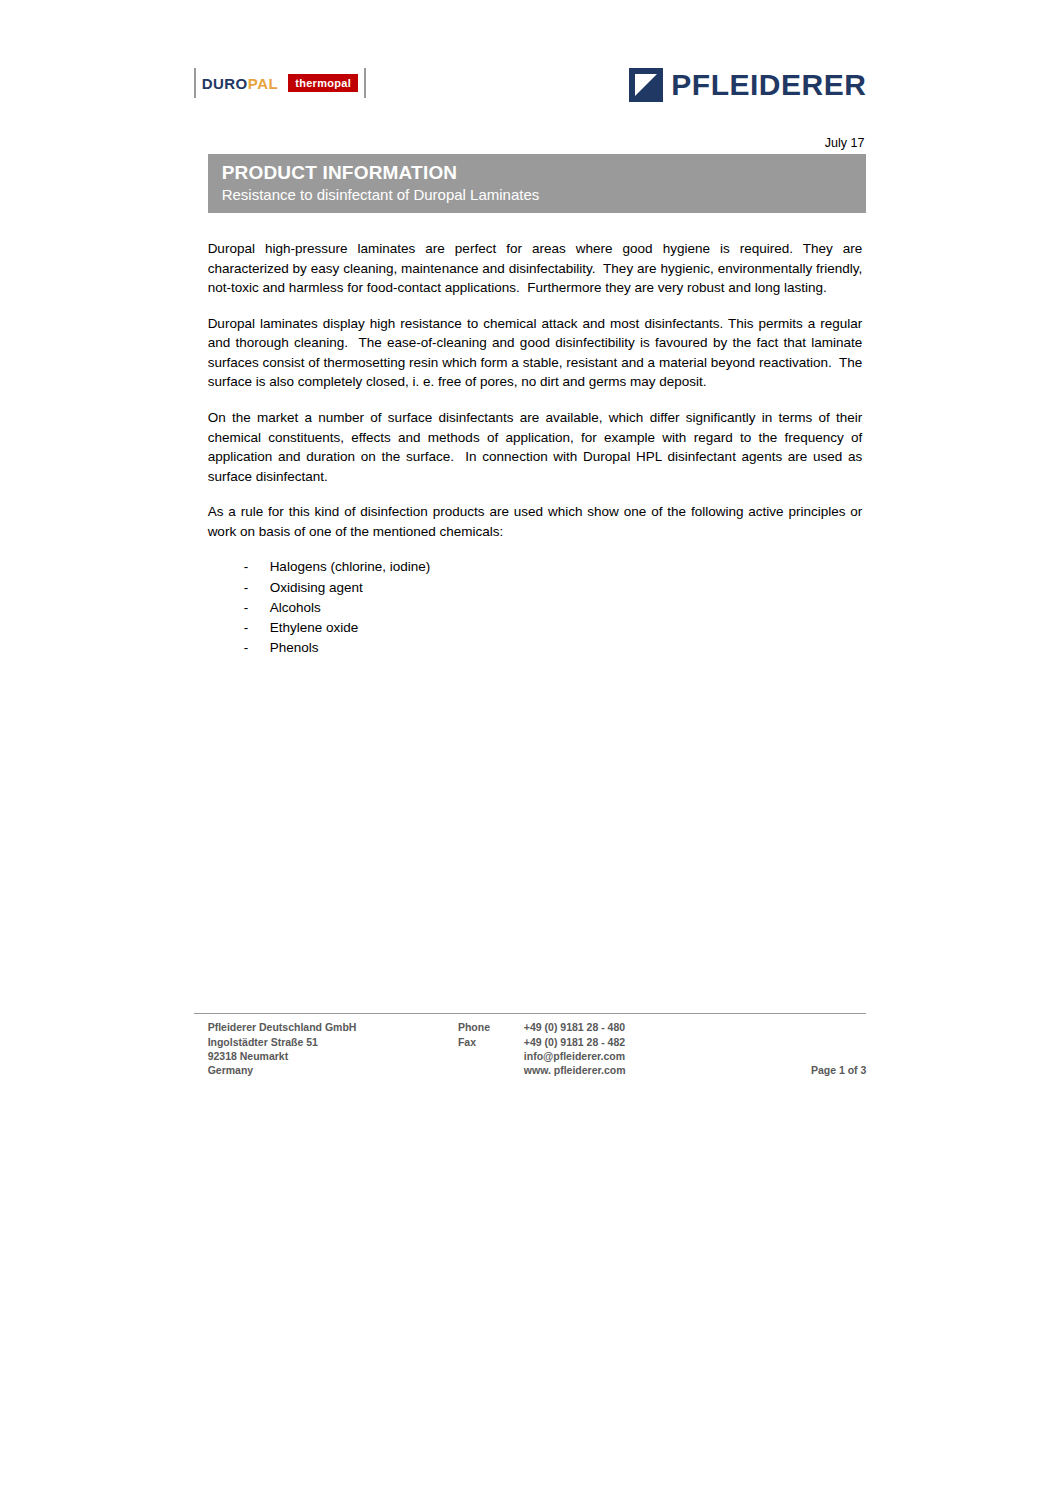DURO PAL thermopal
PFLEIDERER
July 17
PRODUCT INFORMATION
Resistance to disinfectant of Duropal Laminates
Duropal high-pressure laminates are perfect for areas where good hygiene is required. They are characterized by easy cleaning, maintenance and disinfectability. They are hygienic, environmentally friendly, not-toxic and harmless for food-contact applications. Furthermore they are very robust and long lasting.
Duropal laminates display high resistance to chemical attack and most disinfectants. This permits a regular and thorough cleaning. The ease-of-cleaning and good disinfectibility is favoured by the fact that laminate surfaces consist of thermosetting resin which form a stable, resistant and a material beyond reactivation. The surface is also completely closed, i. e. free of pores, no dirt and germs may deposit.
On the market a number of surface disinfectants are available, which differ significantly in terms of their chemical constituents, effects and methods of application, for example with regard to the frequency of application and duration on the surface. In connection with Duropal HPL disinfectant agents are used as surface disinfectant.
As a rule for this kind of disinfection products are used which show one of the following active principles or work on basis of one of the mentioned chemicals:
Halogens (chlorine, iodine)
Oxidising agent
Alcohols
Ethylene oxide
Phenols
| Pfleiderer Deutschland GmbH | Phone | +49 (0) 9181 28 - 480 | |
| Ingolstädter Straße 51 | Fax | +49 (0) 9181 28 - 482 | |
| 92318 Neumarkt | | info@pfleiderer.com | |
| Germany | | www. pfleiderer.com | Page 1 of 3 |